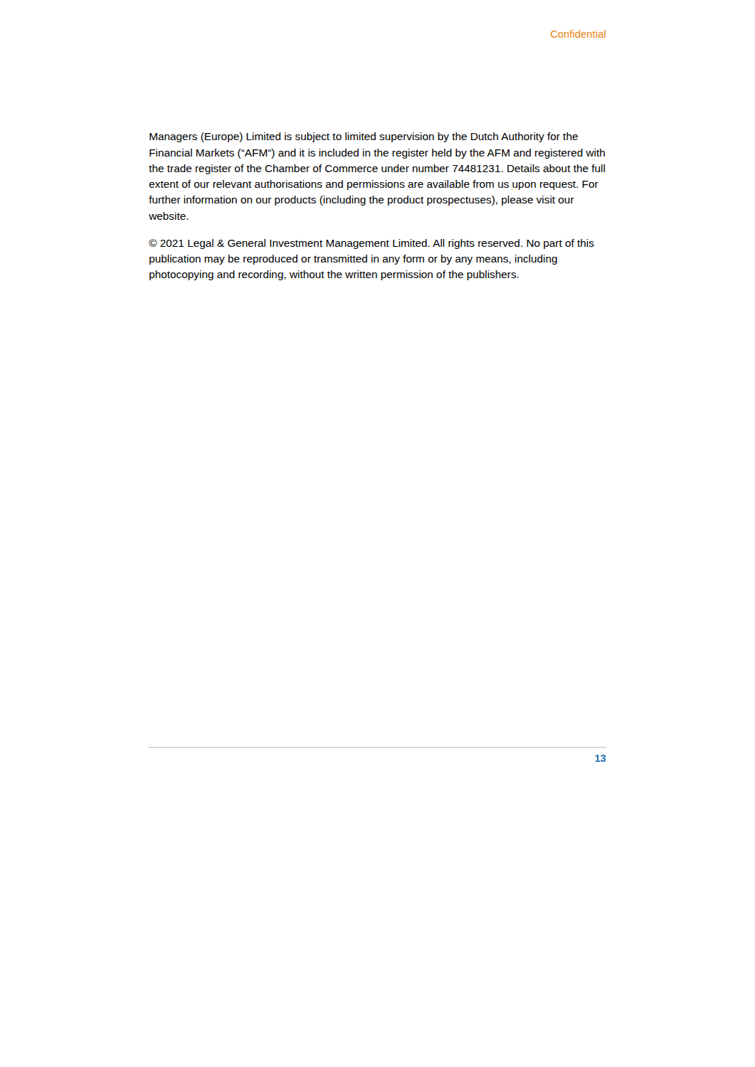Confidential
Managers (Europe) Limited is subject to limited supervision by the Dutch Authority for the Financial Markets (“AFM“) and it is included in the register held by the AFM and registered with the trade register of the Chamber of Commerce under number 74481231. Details about the full extent of our relevant authorisations and permissions are available from us upon request. For further information on our products (including the product prospectuses), please visit our website.
© 2021 Legal & General Investment Management Limited. All rights reserved. No part of this publication may be reproduced or transmitted in any form or by any means, including photocopying and recording, without the written permission of the publishers.
13